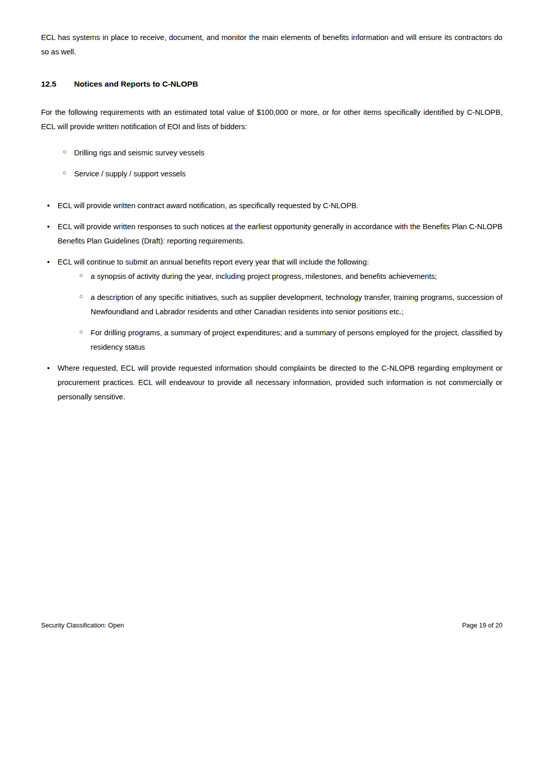ECL has systems in place to receive, document, and monitor the main elements of benefits information and will ensure its contractors do so as well.
12.5 Notices and Reports to C-NLOPB
For the following requirements with an estimated total value of $100,000 or more, or for other items specifically identified by C-NLOPB, ECL will provide written notification of EOI and lists of bidders:
Drilling rigs and seismic survey vessels
Service / supply / support vessels
ECL will provide written contract award notification, as specifically requested by C-NLOPB.
ECL will provide written responses to such notices at the earliest opportunity generally in accordance with the Benefits Plan C-NLOPB Benefits Plan Guidelines (Draft): reporting requirements.
ECL will continue to submit an annual benefits report every year that will include the following:
a synopsis of activity during the year, including project progress, milestones, and benefits achievements;
a description of any specific initiatives, such as supplier development, technology transfer, training programs, succession of Newfoundland and Labrador residents and other Canadian residents into senior positions etc.;
For drilling programs, a summary of project expenditures; and a summary of persons employed for the project, classified by residency status
Where requested, ECL will provide requested information should complaints be directed to the C-NLOPB regarding employment or procurement practices. ECL will endeavour to provide all necessary information, provided such information is not commercially or personally sensitive.
Security Classification: Open Page 19 of 20